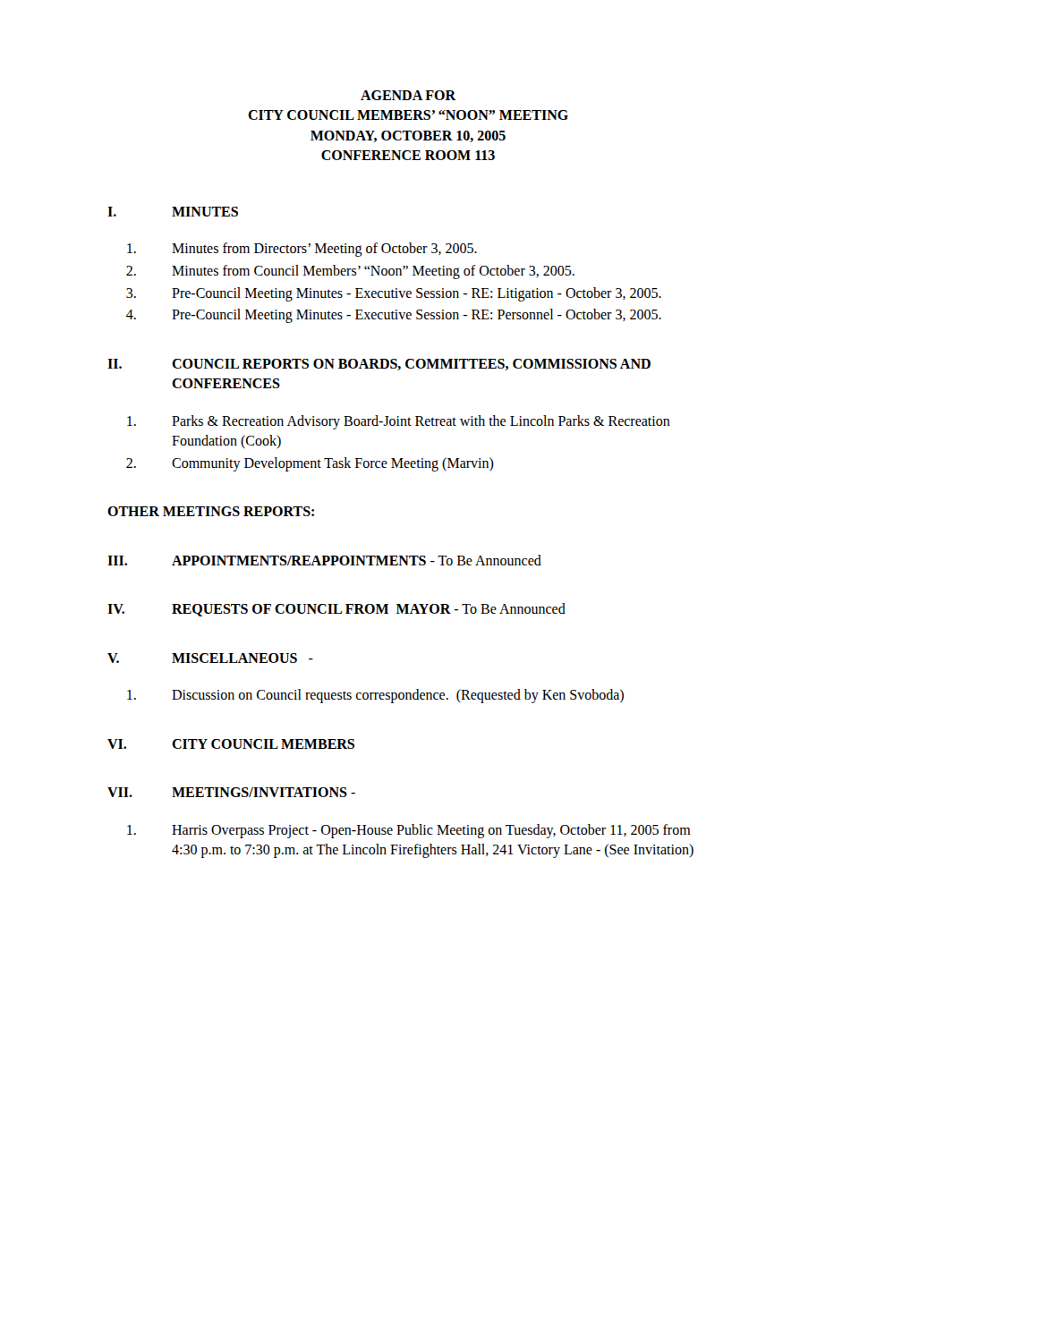AGENDA FOR
CITY COUNCIL MEMBERS’ “NOON” MEETING
MONDAY, OCTOBER 10, 2005
CONFERENCE ROOM 113
I. MINUTES
1. Minutes from Directors’ Meeting of October 3, 2005.
2. Minutes from Council Members’ “Noon” Meeting of October 3, 2005.
3. Pre-Council Meeting Minutes - Executive Session - RE: Litigation - October 3, 2005.
4. Pre-Council Meeting Minutes - Executive Session - RE: Personnel - October 3, 2005.
II. COUNCIL REPORTS ON BOARDS, COMMITTEES, COMMISSIONS AND CONFERENCES
1. Parks & Recreation Advisory Board-Joint Retreat with the Lincoln Parks & Recreation Foundation (Cook)
2. Community Development Task Force Meeting (Marvin)
OTHER MEETINGS REPORTS:
III. APPOINTMENTS/REAPPOINTMENTS - To Be Announced
IV. REQUESTS OF COUNCIL FROM MAYOR - To Be Announced
V. MISCELLANEOUS -
1. Discussion on Council requests correspondence. (Requested by Ken Svoboda)
VI. CITY COUNCIL MEMBERS
VII. MEETINGS/INVITATIONS -
1. Harris Overpass Project - Open-House Public Meeting on Tuesday, October 11, 2005 from 4:30 p.m. to 7:30 p.m. at The Lincoln Firefighters Hall, 241 Victory Lane - (See Invitation)